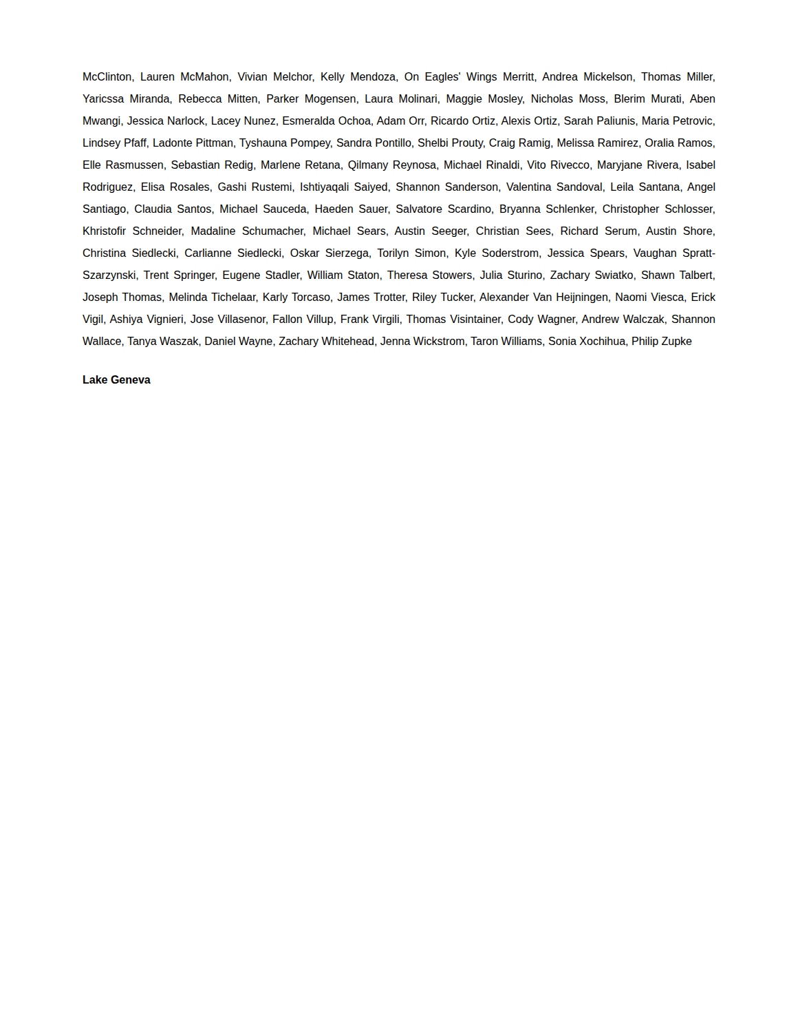McClinton, Lauren McMahon, Vivian Melchor, Kelly Mendoza, On Eagles' Wings Merritt, Andrea Mickelson, Thomas Miller, Yaricssa Miranda, Rebecca Mitten, Parker Mogensen, Laura Molinari, Maggie Mosley, Nicholas Moss, Blerim Murati, Aben Mwangi, Jessica Narlock, Lacey Nunez, Esmeralda Ochoa, Adam Orr, Ricardo Ortiz, Alexis Ortiz, Sarah Paliunis, Maria Petrovic, Lindsey Pfaff, Ladonte Pittman, Tyshauna Pompey, Sandra Pontillo, Shelbi Prouty, Craig Ramig, Melissa Ramirez, Oralia Ramos, Elle Rasmussen, Sebastian Redig, Marlene Retana, Qilmany Reynosa, Michael Rinaldi, Vito Rivecco, Maryjane Rivera, Isabel Rodriguez, Elisa Rosales, Gashi Rustemi, Ishtiyaqali Saiyed, Shannon Sanderson, Valentina Sandoval, Leila Santana, Angel Santiago, Claudia Santos, Michael Sauceda, Haeden Sauer, Salvatore Scardino, Bryanna Schlenker, Christopher Schlosser, Khristofir Schneider, Madaline Schumacher, Michael Sears, Austin Seeger, Christian Sees, Richard Serum, Austin Shore, Christina Siedlecki, Carlianne Siedlecki, Oskar Sierzega, Torilyn Simon, Kyle Soderstrom, Jessica Spears, Vaughan Spratt-Szarzynski, Trent Springer, Eugene Stadler, William Staton, Theresa Stowers, Julia Sturino, Zachary Swiatko, Shawn Talbert, Joseph Thomas, Melinda Tichelaar, Karly Torcaso, James Trotter, Riley Tucker, Alexander Van Heijningen, Naomi Viesca, Erick Vigil, Ashiya Vignieri, Jose Villasenor, Fallon Villup, Frank Virgili, Thomas Visintainer, Cody Wagner, Andrew Walczak, Shannon Wallace, Tanya Waszak, Daniel Wayne, Zachary Whitehead, Jenna Wickstrom, Taron Williams, Sonia Xochihua, Philip Zupke
Lake Geneva